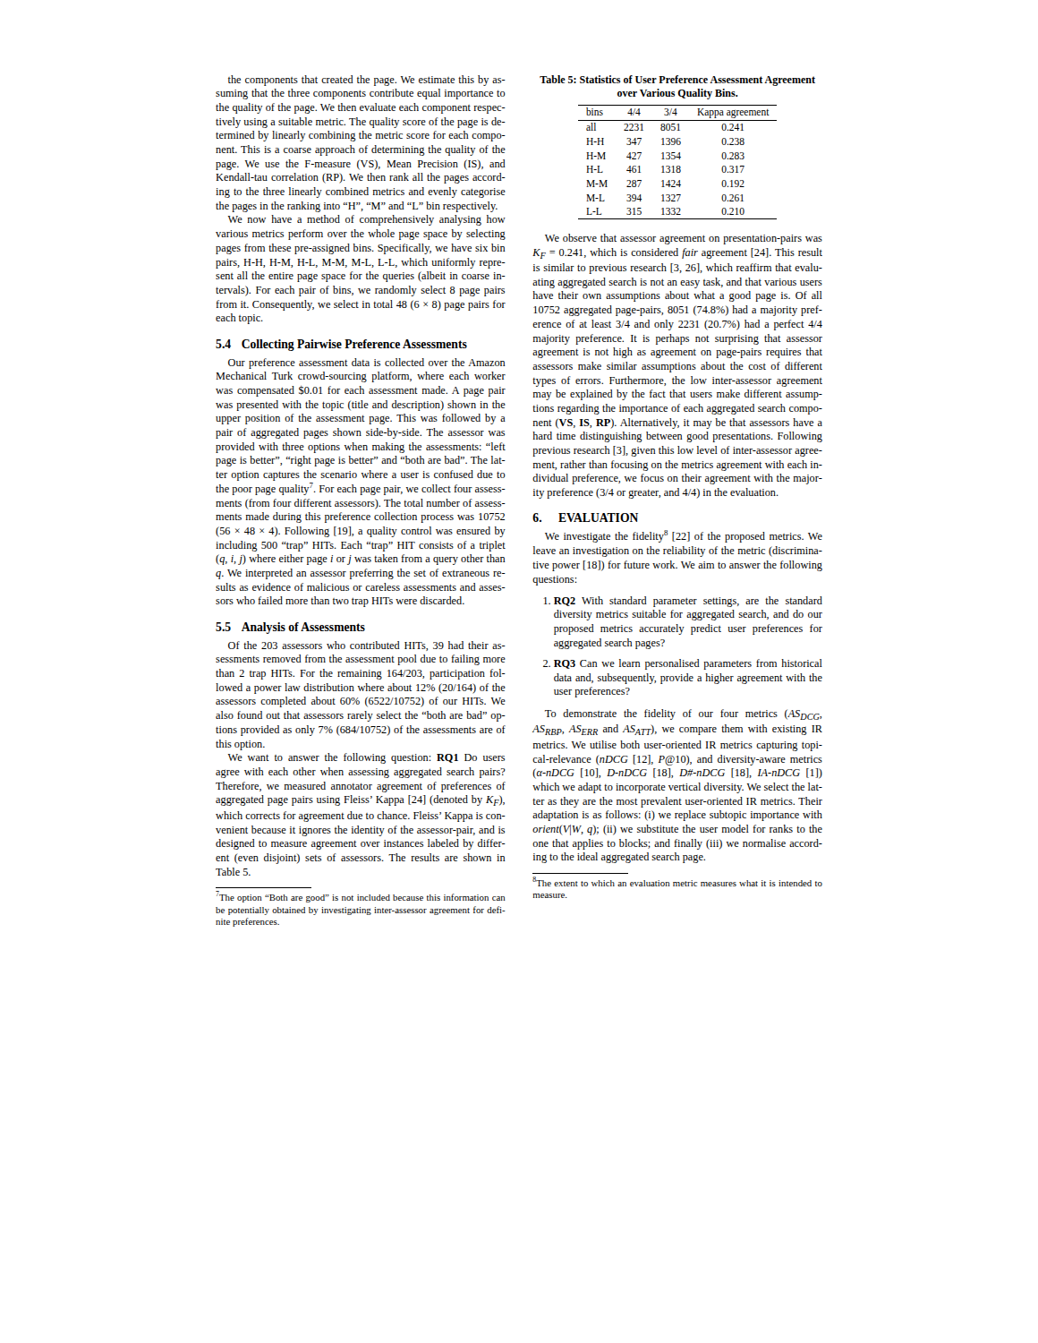the components that created the page. We estimate this by assuming that the three components contribute equal importance to the quality of the page. We then evaluate each component respectively using a suitable metric. The quality score of the page is determined by linearly combining the metric score for each component. This is a coarse approach of determining the quality of the page. We use the F-measure (VS), Mean Precision (IS), and Kendall-tau correlation (RP). We then rank all the pages according to the three linearly combined metrics and evenly categorise the pages in the ranking into “H”, “M” and “L” bin respectively.
We now have a method of comprehensively analysing how various metrics perform over the whole page space by selecting pages from these pre-assigned bins. Specifically, we have six bin pairs, H-H, H-M, H-L, M-M, M-L, L-L, which uniformly represent all the entire page space for the queries (albeit in coarse intervals). For each pair of bins, we randomly select 8 page pairs from it. Consequently, we select in total 48 (6 × 8) page pairs for each topic.
5.4 Collecting Pairwise Preference Assessments
Our preference assessment data is collected over the Amazon Mechanical Turk crowd-sourcing platform, where each worker was compensated $0.01 for each assessment made. A page pair was presented with the topic (title and description) shown in the upper position of the assessment page. This was followed by a pair of aggregated pages shown side-by-side. The assessor was provided with three options when making the assessments: “left page is better”, “right page is better” and “both are bad”. The latter option captures the scenario where a user is confused due to the poor page quality7. For each page pair, we collect four assessments (from four different assessors). The total number of assessments made during this preference collection process was 10752 (56 × 48 × 4). Following [19], a quality control was ensured by including 500 “trap” HITs. Each “trap” HIT consists of a triplet (q, i, j) where either page i or j was taken from a query other than q. We interpreted an assessor preferring the set of extraneous results as evidence of malicious or careless assessments and assessors who failed more than two trap HITs were discarded.
5.5 Analysis of Assessments
Of the 203 assessors who contributed HITs, 39 had their assessments removed from the assessment pool due to failing more than 2 trap HITs. For the remaining 164/203, participation followed a power law distribution where about 12% (20/164) of the assessors completed about 60% (6522/10752) of our HITs. We also found out that assessors rarely select the “both are bad” options provided as only 7% (684/10752) of the assessments are of this option.
We want to answer the following question: RQ1 Do users agree with each other when assessing aggregated search pairs? Therefore, we measured annotator agreement of preferences of aggregated page pairs using Fleiss’ Kappa [24] (denoted by KF), which corrects for agreement due to chance. Fleiss’ Kappa is convenient because it ignores the identity of the assessor-pair, and is designed to measure agreement over instances labeled by different (even disjoint) sets of assessors. The results are shown in Table 5.
7The option “Both are good” is not included because this information can be potentially obtained by investigating inter-assessor agreement for definite preferences.
Table 5: Statistics of User Preference Assessment Agreement over Various Quality Bins.
| bins | 4/4 | 3/4 | Kappa agreement |
| --- | --- | --- | --- |
| all | 2231 | 8051 | 0.241 |
| H-H | 347 | 1396 | 0.238 |
| H-M | 427 | 1354 | 0.283 |
| H-L | 461 | 1318 | 0.317 |
| M-M | 287 | 1424 | 0.192 |
| M-L | 394 | 1327 | 0.261 |
| L-L | 315 | 1332 | 0.210 |
We observe that assessor agreement on presentation-pairs was KF = 0.241, which is considered fair agreement [24]. This result is similar to previous research [3, 26], which reaffirm that evaluating aggregated search is not an easy task, and that various users have their own assumptions about what a good page is. Of all 10752 aggregated page-pairs, 8051 (74.8%) had a majority preference of at least 3/4 and only 2231 (20.7%) had a perfect 4/4 majority preference. It is perhaps not surprising that assessor agreement is not high as agreement on page-pairs requires that assessors make similar assumptions about the cost of different types of errors. Furthermore, the low inter-assessor agreement may be explained by the fact that users make different assumptions regarding the importance of each aggregated search component (VS, IS, RP). Alternatively, it may be that assessors have a hard time distinguishing between good presentations. Following previous research [3], given this low level of inter-assessor agreement, rather than focusing on the metrics agreement with each individual preference, we focus on their agreement with the majority preference (3/4 or greater, and 4/4) in the evaluation.
6. EVALUATION
We investigate the fidelity8 [22] of the proposed metrics. We leave an investigation on the reliability of the metric (discriminative power [18]) for future work. We aim to answer the following questions:
RQ2 With standard parameter settings, are the standard diversity metrics suitable for aggregated search, and do our proposed metrics accurately predict user preferences for aggregated search pages?
RQ3 Can we learn personalised parameters from historical data and, subsequently, provide a higher agreement with the user preferences?
To demonstrate the fidelity of our four metrics (ASDCG, ASRBP, ASERR and ASATT), we compare them with existing IR metrics. We utilise both user-oriented IR metrics capturing topical-relevance (nDCG [12], P@10), and diversity-aware metrics (α-nDCG [10], D-nDCG [18], D#-nDCG [18], IA-nDCG [1]) which we adapt to incorporate vertical diversity. We select the latter as they are the most prevalent user-oriented IR metrics. Their adaptation is as follows: (i) we replace subtopic importance with orient(V|W, q); (ii) we substitute the user model for ranks to the one that applies to blocks; and finally (iii) we normalise according to the ideal aggregated search page.
8The extent to which an evaluation metric measures what it is intended to measure.